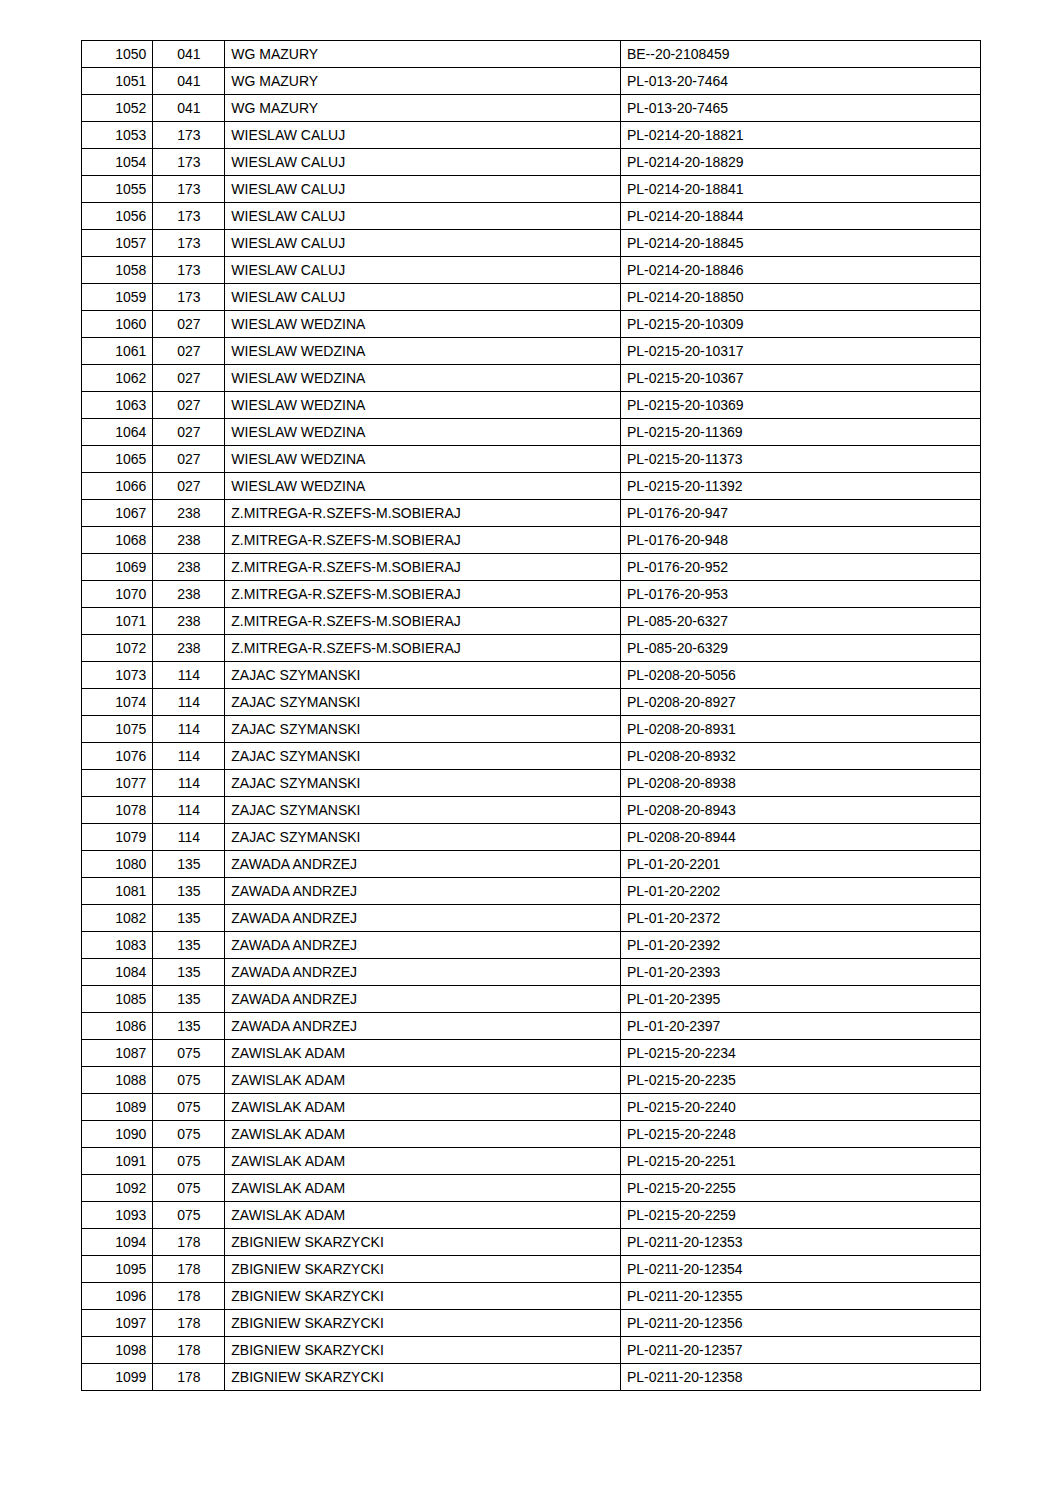| 1050 | 041 | WG MAZURY | BE--20-2108459 |
| 1051 | 041 | WG MAZURY | PL-013-20-7464 |
| 1052 | 041 | WG MAZURY | PL-013-20-7465 |
| 1053 | 173 | WIESLAW CALUJ | PL-0214-20-18821 |
| 1054 | 173 | WIESLAW CALUJ | PL-0214-20-18829 |
| 1055 | 173 | WIESLAW CALUJ | PL-0214-20-18841 |
| 1056 | 173 | WIESLAW CALUJ | PL-0214-20-18844 |
| 1057 | 173 | WIESLAW CALUJ | PL-0214-20-18845 |
| 1058 | 173 | WIESLAW CALUJ | PL-0214-20-18846 |
| 1059 | 173 | WIESLAW CALUJ | PL-0214-20-18850 |
| 1060 | 027 | WIESLAW WEDZINA | PL-0215-20-10309 |
| 1061 | 027 | WIESLAW WEDZINA | PL-0215-20-10317 |
| 1062 | 027 | WIESLAW WEDZINA | PL-0215-20-10367 |
| 1063 | 027 | WIESLAW WEDZINA | PL-0215-20-10369 |
| 1064 | 027 | WIESLAW WEDZINA | PL-0215-20-11369 |
| 1065 | 027 | WIESLAW WEDZINA | PL-0215-20-11373 |
| 1066 | 027 | WIESLAW WEDZINA | PL-0215-20-11392 |
| 1067 | 238 | Z.MITREGA-R.SZEFS-M.SOBIERAJ | PL-0176-20-947 |
| 1068 | 238 | Z.MITREGA-R.SZEFS-M.SOBIERAJ | PL-0176-20-948 |
| 1069 | 238 | Z.MITREGA-R.SZEFS-M.SOBIERAJ | PL-0176-20-952 |
| 1070 | 238 | Z.MITREGA-R.SZEFS-M.SOBIERAJ | PL-0176-20-953 |
| 1071 | 238 | Z.MITREGA-R.SZEFS-M.SOBIERAJ | PL-085-20-6327 |
| 1072 | 238 | Z.MITREGA-R.SZEFS-M.SOBIERAJ | PL-085-20-6329 |
| 1073 | 114 | ZAJAC SZYMANSKI | PL-0208-20-5056 |
| 1074 | 114 | ZAJAC SZYMANSKI | PL-0208-20-8927 |
| 1075 | 114 | ZAJAC SZYMANSKI | PL-0208-20-8931 |
| 1076 | 114 | ZAJAC SZYMANSKI | PL-0208-20-8932 |
| 1077 | 114 | ZAJAC SZYMANSKI | PL-0208-20-8938 |
| 1078 | 114 | ZAJAC SZYMANSKI | PL-0208-20-8943 |
| 1079 | 114 | ZAJAC SZYMANSKI | PL-0208-20-8944 |
| 1080 | 135 | ZAWADA ANDRZEJ | PL-01-20-2201 |
| 1081 | 135 | ZAWADA ANDRZEJ | PL-01-20-2202 |
| 1082 | 135 | ZAWADA ANDRZEJ | PL-01-20-2372 |
| 1083 | 135 | ZAWADA ANDRZEJ | PL-01-20-2392 |
| 1084 | 135 | ZAWADA ANDRZEJ | PL-01-20-2393 |
| 1085 | 135 | ZAWADA ANDRZEJ | PL-01-20-2395 |
| 1086 | 135 | ZAWADA ANDRZEJ | PL-01-20-2397 |
| 1087 | 075 | ZAWISLAK ADAM | PL-0215-20-2234 |
| 1088 | 075 | ZAWISLAK ADAM | PL-0215-20-2235 |
| 1089 | 075 | ZAWISLAK ADAM | PL-0215-20-2240 |
| 1090 | 075 | ZAWISLAK ADAM | PL-0215-20-2248 |
| 1091 | 075 | ZAWISLAK ADAM | PL-0215-20-2251 |
| 1092 | 075 | ZAWISLAK ADAM | PL-0215-20-2255 |
| 1093 | 075 | ZAWISLAK ADAM | PL-0215-20-2259 |
| 1094 | 178 | ZBIGNIEW SKARZYCKI | PL-0211-20-12353 |
| 1095 | 178 | ZBIGNIEW SKARZYCKI | PL-0211-20-12354 |
| 1096 | 178 | ZBIGNIEW SKARZYCKI | PL-0211-20-12355 |
| 1097 | 178 | ZBIGNIEW SKARZYCKI | PL-0211-20-12356 |
| 1098 | 178 | ZBIGNIEW SKARZYCKI | PL-0211-20-12357 |
| 1099 | 178 | ZBIGNIEW SKARZYCKI | PL-0211-20-12358 |